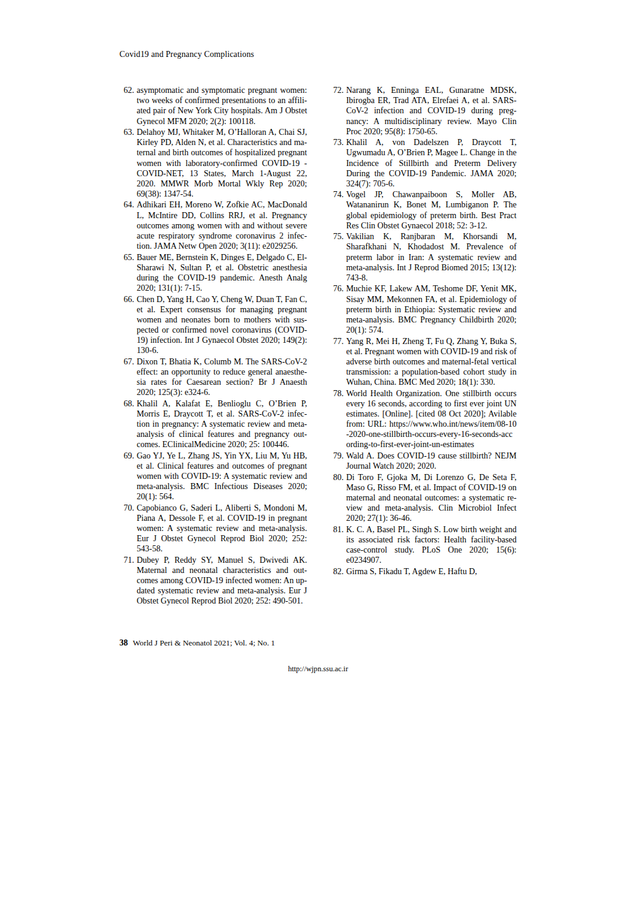Covid19 and Pregnancy Complications
asymptomatic and symptomatic pregnant women: two weeks of confirmed presentations to an affiliated pair of New York City hospitals. Am J Obstet Gynecol MFM 2020; 2(2): 100118.
Delahoy MJ, Whitaker M, O’Halloran A, Chai SJ, Kirley PD, Alden N, et al. Characteristics and maternal and birth outcomes of hospitalized pregnant women with laboratory-confirmed COVID-19 - COVID-NET, 13 States, March 1-August 22, 2020. MMWR Morb Mortal Wkly Rep 2020; 69(38): 1347-54.
Adhikari EH, Moreno W, Zofkie AC, MacDonald L, McIntire DD, Collins RRJ, et al. Pregnancy outcomes among women with and without severe acute respiratory syndrome coronavirus 2 infection. JAMA Netw Open 2020; 3(11): e2029256.
Bauer ME, Bernstein K, Dinges E, Delgado C, El-Sharawi N, Sultan P, et al. Obstetric anesthesia during the COVID-19 pandemic. Anesth Analg 2020; 131(1): 7-15.
Chen D, Yang H, Cao Y, Cheng W, Duan T, Fan C, et al. Expert consensus for managing pregnant women and neonates born to mothers with suspected or confirmed novel coronavirus (COVID-19) infection. Int J Gynaecol Obstet 2020; 149(2): 130-6.
Dixon T, Bhatia K, Columb M. The SARS-CoV-2 effect: an opportunity to reduce general anaesthesia rates for Caesarean section? Br J Anaesth 2020; 125(3): e324-6.
Khalil A, Kalafat E, Benlioglu C, O’Brien P, Morris E, Draycott T, et al. SARS-CoV-2 infection in pregnancy: A systematic review and meta-analysis of clinical features and pregnancy outcomes. EClinicalMedicine 2020; 25: 100446.
Gao YJ, Ye L, Zhang JS, Yin YX, Liu M, Yu HB, et al. Clinical features and outcomes of pregnant women with COVID-19: A systematic review and meta-analysis. BMC Infectious Diseases 2020; 20(1): 564.
Capobianco G, Saderi L, Aliberti S, Mondoni M, Piana A, Dessole F, et al. COVID-19 in pregnant women: A systematic review and meta-analysis. Eur J Obstet Gynecol Reprod Biol 2020; 252: 543-58.
Dubey P, Reddy SY, Manuel S, Dwivedi AK. Maternal and neonatal characteristics and outcomes among COVID-19 infected women: An updated systematic review and meta-analysis. Eur J Obstet Gynecol Reprod Biol 2020; 252: 490-501.
Narang K, Enninga EAL, Gunaratne MDSK, Ibirogba ER, Trad ATA, Elrefaei A, et al. SARS-CoV-2 infection and COVID-19 during pregnancy: A multidisciplinary review. Mayo Clin Proc 2020; 95(8): 1750-65.
Khalil A, von Dadelszen P, Draycott T, Ugwumadu A, O’Brien P, Magee L. Change in the Incidence of Stillbirth and Preterm Delivery During the COVID-19 Pandemic. JAMA 2020; 324(7): 705-6.
Vogel JP, Chawanpaiboon S, Moller AB, Watananirun K, Bonet M, Lumbiganon P. The global epidemiology of preterm birth. Best Pract Res Clin Obstet Gynaecol 2018; 52: 3-12.
Vakilian K, Ranjbaran M, Khorsandi M, Sharafkhani N, Khodadost M. Prevalence of preterm labor in Iran: A systematic review and meta-analysis. Int J Reprod Biomed 2015; 13(12): 743-8.
Muchie KF, Lakew AM, Teshome DF, Yenit MK, Sisay MM, Mekonnen FA, et al. Epidemiology of preterm birth in Ethiopia: Systematic review and meta-analysis. BMC Pregnancy Childbirth 2020; 20(1): 574.
Yang R, Mei H, Zheng T, Fu Q, Zhang Y, Buka S, et al. Pregnant women with COVID-19 and risk of adverse birth outcomes and maternal-fetal vertical transmission: a population-based cohort study in Wuhan, China. BMC Med 2020; 18(1): 330.
World Health Organization. One stillbirth occurs every 16 seconds, according to first ever joint UN estimates. [Online]. [cited 08 Oct 2020]; Avilable from: URL: https://www.who.int/news/item/08-10-2020-one-stillbirth-occurs-every-16-seconds-according-to-first-ever-joint-un-estimates
Wald A. Does COVID-19 cause stillbirth? NEJM Journal Watch 2020; 2020.
Di Toro F, Gjoka M, Di Lorenzo G, De Seta F, Maso G, Risso FM, et al. Impact of COVID-19 on maternal and neonatal outcomes: a systematic review and meta-analysis. Clin Microbiol Infect 2020; 27(1): 36-46.
K. C. A, Basel PL, Singh S. Low birth weight and its associated risk factors: Health facility-based case-control study. PLoS One 2020; 15(6): e0234907.
Girma S, Fikadu T, Agdew E, Haftu D,
38 World J Peri & Neonatol 2021; Vol. 4; No. 1
http://wjpn.ssu.ac.ir